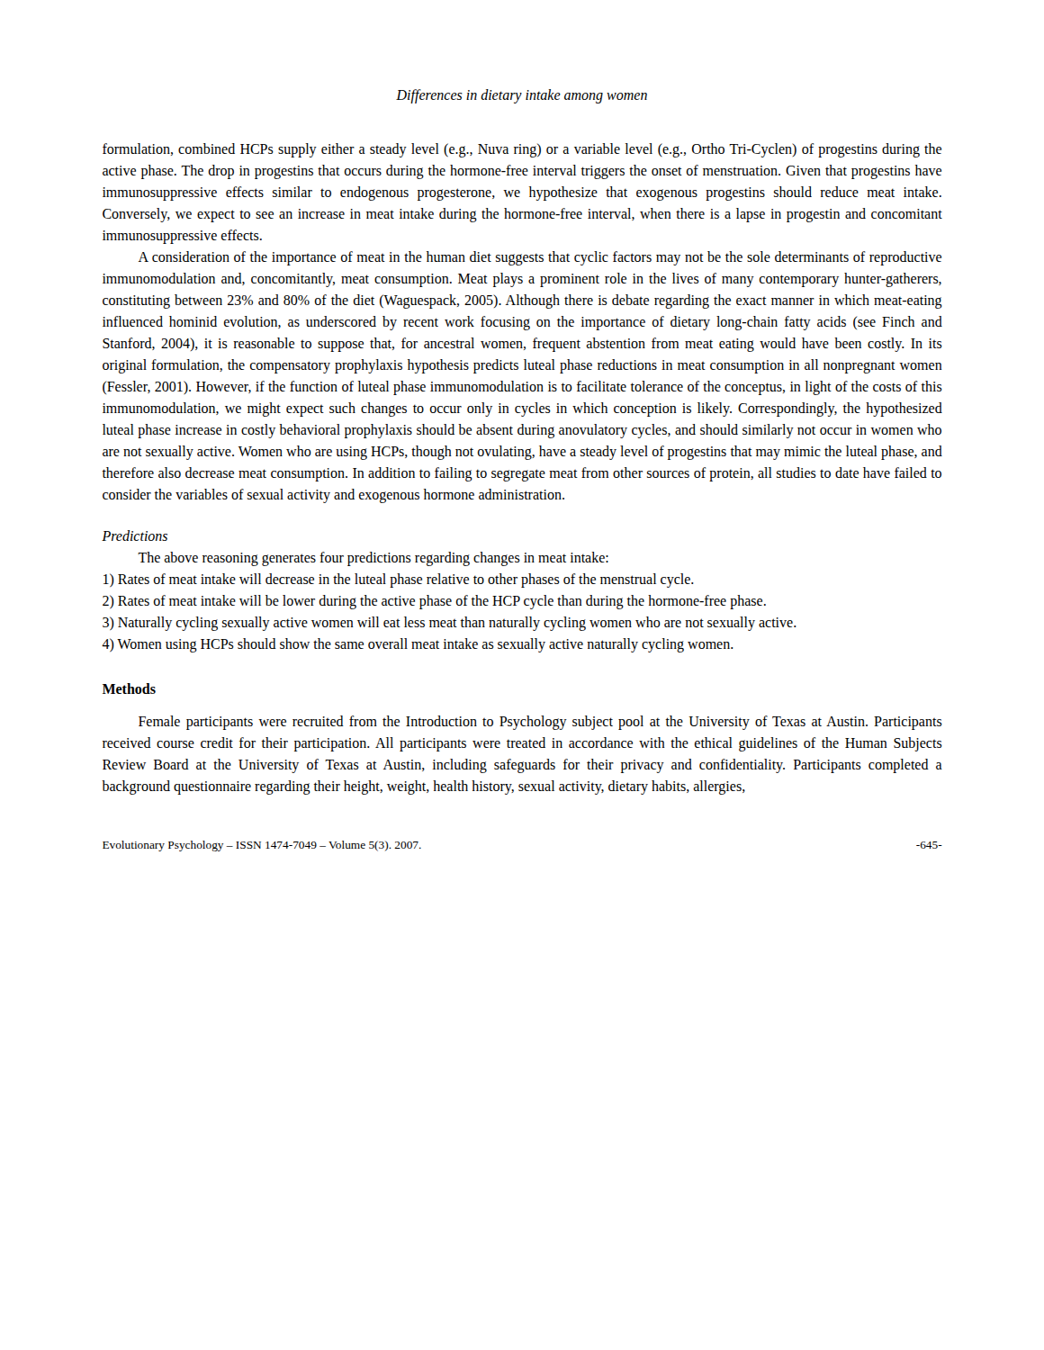Differences in dietary intake among women
formulation, combined HCPs supply either a steady level (e.g., Nuva ring) or a variable level (e.g., Ortho Tri-Cyclen) of progestins during the active phase. The drop in progestins that occurs during the hormone-free interval triggers the onset of menstruation. Given that progestins have immunosuppressive effects similar to endogenous progesterone, we hypothesize that exogenous progestins should reduce meat intake. Conversely, we expect to see an increase in meat intake during the hormone-free interval, when there is a lapse in progestin and concomitant immunosuppressive effects.
A consideration of the importance of meat in the human diet suggests that cyclic factors may not be the sole determinants of reproductive immunomodulation and, concomitantly, meat consumption. Meat plays a prominent role in the lives of many contemporary hunter-gatherers, constituting between 23% and 80% of the diet (Waguespack, 2005). Although there is debate regarding the exact manner in which meat-eating influenced hominid evolution, as underscored by recent work focusing on the importance of dietary long-chain fatty acids (see Finch and Stanford, 2004), it is reasonable to suppose that, for ancestral women, frequent abstention from meat eating would have been costly. In its original formulation, the compensatory prophylaxis hypothesis predicts luteal phase reductions in meat consumption in all nonpregnant women (Fessler, 2001). However, if the function of luteal phase immunomodulation is to facilitate tolerance of the conceptus, in light of the costs of this immunomodulation, we might expect such changes to occur only in cycles in which conception is likely. Correspondingly, the hypothesized luteal phase increase in costly behavioral prophylaxis should be absent during anovulatory cycles, and should similarly not occur in women who are not sexually active. Women who are using HCPs, though not ovulating, have a steady level of progestins that may mimic the luteal phase, and therefore also decrease meat consumption. In addition to failing to segregate meat from other sources of protein, all studies to date have failed to consider the variables of sexual activity and exogenous hormone administration.
Predictions
The above reasoning generates four predictions regarding changes in meat intake:
1) Rates of meat intake will decrease in the luteal phase relative to other phases of the menstrual cycle.
2) Rates of meat intake will be lower during the active phase of the HCP cycle than during the hormone-free phase.
3) Naturally cycling sexually active women will eat less meat than naturally cycling women who are not sexually active.
4) Women using HCPs should show the same overall meat intake as sexually active naturally cycling women.
Methods
Female participants were recruited from the Introduction to Psychology subject pool at the University of Texas at Austin. Participants received course credit for their participation. All participants were treated in accordance with the ethical guidelines of the Human Subjects Review Board at the University of Texas at Austin, including safeguards for their privacy and confidentiality. Participants completed a background questionnaire regarding their height, weight, health history, sexual activity, dietary habits, allergies,
Evolutionary Psychology – ISSN 1474-7049 – Volume 5(3). 2007. -645-